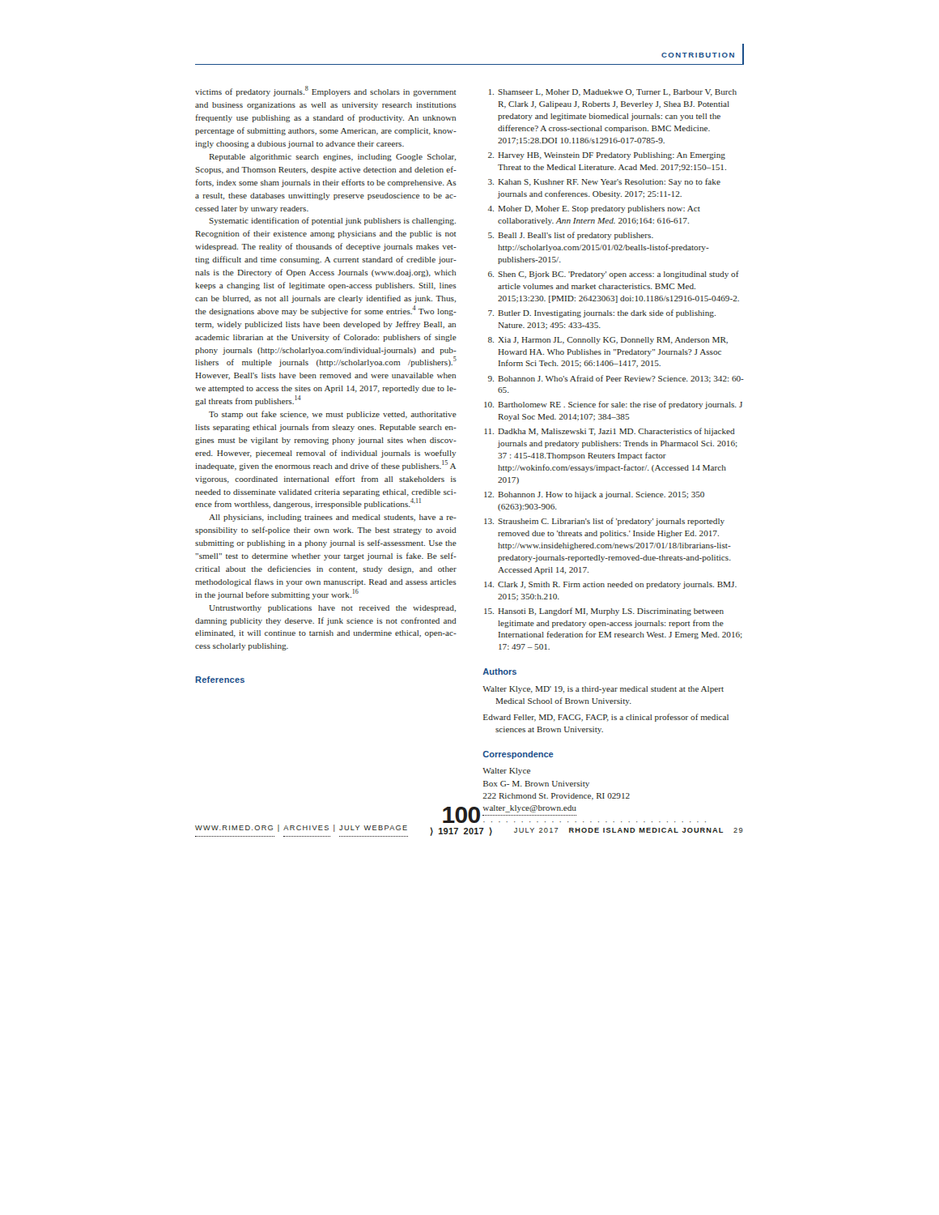Contribution
victims of predatory journals.8 Employers and scholars in government and business organizations as well as university research institutions frequently use publishing as a standard of productivity. An unknown percentage of submitting authors, some American, are complicit, knowingly choosing a dubious journal to advance their careers.
Reputable algorithmic search engines, including Google Scholar, Scopus, and Thomson Reuters, despite active detection and deletion efforts, index some sham journals in their efforts to be comprehensive. As a result, these databases unwittingly preserve pseudoscience to be accessed later by unwary readers.
Systematic identification of potential junk publishers is challenging. Recognition of their existence among physicians and the public is not widespread. The reality of thousands of deceptive journals makes vetting difficult and time consuming. A current standard of credible journals is the Directory of Open Access Journals (www.doaj.org), which keeps a changing list of legitimate open-access publishers. Still, lines can be blurred, as not all journals are clearly identified as junk. Thus, the designations above may be subjective for some entries.4 Two long-term, widely publicized lists have been developed by Jeffrey Beall, an academic librarian at the University of Colorado: publishers of single phony journals (http://scholarlyoa.com/individual-journals) and publishers of multiple journals (http://scholarlyoa.com /publishers).5 However, Beall's lists have been removed and were unavailable when we attempted to access the sites on April 14, 2017, reportedly due to legal threats from publishers.14
To stamp out fake science, we must publicize vetted, authoritative lists separating ethical journals from sleazy ones. Reputable search engines must be vigilant by removing phony journal sites when discovered. However, piecemeal removal of individual journals is woefully inadequate, given the enormous reach and drive of these publishers.15 A vigorous, coordinated international effort from all stakeholders is needed to disseminate validated criteria separating ethical, credible science from worthless, dangerous, irresponsible publications.4,11
All physicians, including trainees and medical students, have a responsibility to self-police their own work. The best strategy to avoid submitting or publishing in a phony journal is self-assessment. Use the "smell" test to determine whether your target journal is fake. Be self-critical about the deficiencies in content, study design, and other methodological flaws in your own manuscript. Read and assess articles in the journal before submitting your work.16
Untrustworthy publications have not received the widespread, damning publicity they deserve. If junk science is not confronted and eliminated, it will continue to tarnish and undermine ethical, open-access scholarly publishing.
References
Shamseer L, Moher D, Maduekwe O, Turner L, Barbour V, Burch R, Clark J, Galipeau J, Roberts J, Beverley J, Shea BJ. Potential predatory and legitimate biomedical journals: can you tell the difference? A cross-sectional comparison. BMC Medicine. 2017;15:28.DOI 10.1186/s12916-017-0785-9.
Harvey HB, Weinstein DF Predatory Publishing: An Emerging Threat to the Medical Literature. Acad Med. 2017;92:150–151.
Kahan S, Kushner RF. New Year's Resolution: Say no to fake journals and conferences. Obesity. 2017; 25:11-12.
Moher D, Moher E. Stop predatory publishers now: Act collaboratively. Ann Intern Med. 2016;164: 616-617.
Beall J. Beall's list of predatory publishers. http://scholarlyoa.com/2015/01/02/bealls-listof-predatory-publishers-2015/.
Shen C, Bjork BC. 'Predatory' open access: a longitudinal study of article volumes and market characteristics. BMC Med. 2015;13:230. [PMID: 26423063] doi:10.1186/s12916-015-0469-2.
Butler D. Investigating journals: the dark side of publishing. Nature. 2013; 495: 433-435.
Xia J, Harmon JL, Connolly KG, Donnelly RM, Anderson MR, Howard HA. Who Publishes in "Predatory" Journals? J Assoc Inform Sci Tech. 2015; 66:1406–1417, 2015.
Bohannon J. Who's Afraid of Peer Review? Science. 2013; 342: 60-65.
Bartholomew RE . Science for sale: the rise of predatory journals. J Royal Soc Med. 2014;107; 384–385
Dadkha M, Maliszewski T, Jazi1 MD. Characteristics of hijacked journals and predatory publishers: Trends in Pharmacol Sci. 2016; 37 : 415-418.Thompson Reuters Impact factor http://wokinfo.com/essays/impact-factor/. (Accessed 14 March 2017)
Bohannon J. How to hijack a journal. Science. 2015; 350 (6263):903-906.
Strausheim C. Librarian's list of 'predatory' journals reportedly removed due to 'threats and politics.' Inside Higher Ed. 2017. http://www.insidehighered.com/news/2017/01/18/librarians-list-predatory-journals-reportedly-removed-due-threats-and-politics. Accessed April 14, 2017.
Clark J, Smith R. Firm action needed on predatory journals. BMJ. 2015; 350:h.210.
Hansoti B, Langdorf MI, Murphy LS. Discriminating between legitimate and predatory open-access journals: report from the International federation for EM research West. J Emerg Med. 2016; 17: 497 – 501.
Authors
Walter Klyce, MD' 19, is a third-year medical student at the Alpert Medical School of Brown University.
Edward Feller, MD, FACG, FACP, is a clinical professor of medical sciences at Brown University.
Correspondence
Walter Klyce
Box G- M. Brown University
222 Richmond St. Providence, RI 02912
walter_klyce@brown.edu
· · · · · · · · · · · · · · · · · · · · · · · · · · · · · ·
WWW.RIMED.ORG | ARCHIVES | JULY WEBPAGE
100
⟩19172017⟩
JULY 2017 RHODE ISLAND MEDICAL JOURNAL 29